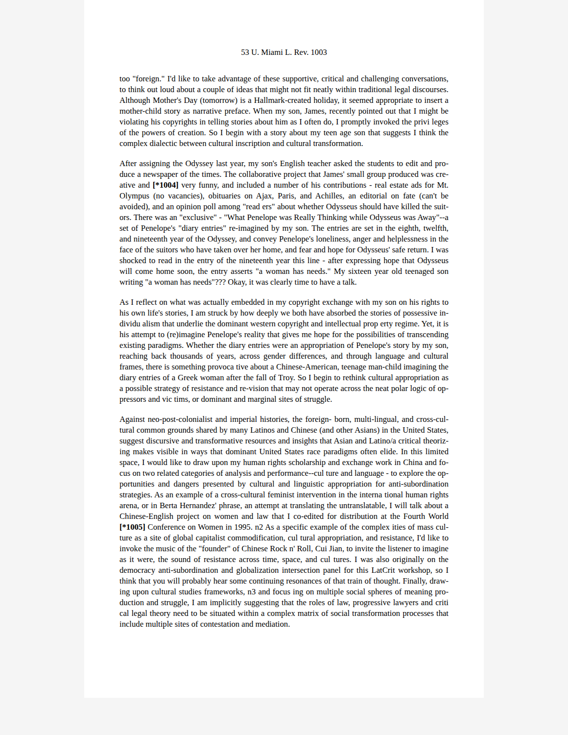53 U. Miami L. Rev. 1003
too "foreign." I'd like to take advantage of these supportive, critical and challenging conversations, to think out loud about a couple of ideas that might not fit neatly within traditional legal discourses. Although Mother's Day (tomorrow) is a Hallmark-created holiday, it seemed appropriate to insert a mother-child story as narrative preface. When my son, James, recently pointed out that I might be violating his copyrights in telling stories about him as I often do, I promptly invoked the privi leges of the powers of creation. So I begin with a story about my teen age son that suggests I think the complex dialectic between cultural inscription and cultural transformation.
After assigning the Odyssey last year, my son's English teacher asked the students to edit and produce a newspaper of the times. The collaborative project that James' small group produced was creative and [*1004] very funny, and included a number of his contributions - real estate ads for Mt. Olympus (no vacancies), obituaries on Ajax, Paris, and Achilles, an editorial on fate (can't be avoided), and an opinion poll among "read ers" about whether Odysseus should have killed the suitors. There was an "exclusive" - "What Penelope was Really Thinking while Odysseus was Away"--a set of Penelope's "diary entries" re-imagined by my son. The entries are set in the eighth, twelfth, and nineteenth year of the Odyssey, and convey Penelope's loneliness, anger and helplessness in the face of the suitors who have taken over her home, and fear and hope for Odysseus' safe return. I was shocked to read in the entry of the nineteenth year this line - after expressing hope that Odysseus will come home soon, the entry asserts "a woman has needs." My sixteen year old teenaged son writing "a woman has needs"??? Okay, it was clearly time to have a talk.
As I reflect on what was actually embedded in my copyright exchange with my son on his rights to his own life's stories, I am struck by how deeply we both have absorbed the stories of possessive individu alism that underlie the dominant western copyright and intellectual prop erty regime. Yet, it is his attempt to (re)imagine Penelope's reality that gives me hope for the possibilities of transcending existing paradigms. Whether the diary entries were an appropriation of Penelope's story by my son, reaching back thousands of years, across gender differences, and through language and cultural frames, there is something provoca tive about a Chinese-American, teenage man-child imagining the diary entries of a Greek woman after the fall of Troy. So I begin to rethink cultural appropriation as a possible strategy of resistance and re-vision that may not operate across the neat polar logic of oppressors and vic tims, or dominant and marginal sites of struggle.
Against neo-post-colonialist and imperial histories, the foreign- born, multi-lingual, and cross-cultural common grounds shared by many Latinos and Chinese (and other Asians) in the United States, suggest discursive and transformative resources and insights that Asian and Latino/a critical theorizing makes visible in ways that dominant United States race paradigms often elide. In this limited space, I would like to draw upon my human rights scholarship and exchange work in China and focus on two related categories of analysis and performance--cul ture and language - to explore the opportunities and dangers presented by cultural and linguistic appropriation for anti-subordination strategies. As an example of a cross-cultural feminist intervention in the interna tional human rights arena, or in Berta Hernandez' phrase, an attempt at translating the untranslatable, I will talk about a Chinese-English project on women and law that I co-edited for distribution at the Fourth World [*1005] Conference on Women in 1995. n2 As a specific example of the complex ities of mass culture as a site of global capitalist commodification, cul tural appropriation, and resistance, I'd like to invoke the music of the "founder" of Chinese Rock n' Roll, Cui Jian, to invite the listener to imagine as it were, the sound of resistance across time, space, and cul tures. I was also originally on the democracy anti-subordination and globalization intersection panel for this LatCrit workshop, so I think that you will probably hear some continuing resonances of that train of thought. Finally, drawing upon cultural studies frameworks, n3 and focus ing on multiple social spheres of meaning production and struggle, I am implicitly suggesting that the roles of law, progressive lawyers and criti cal legal theory need to be situated within a complex matrix of social transformation processes that include multiple sites of contestation and mediation.